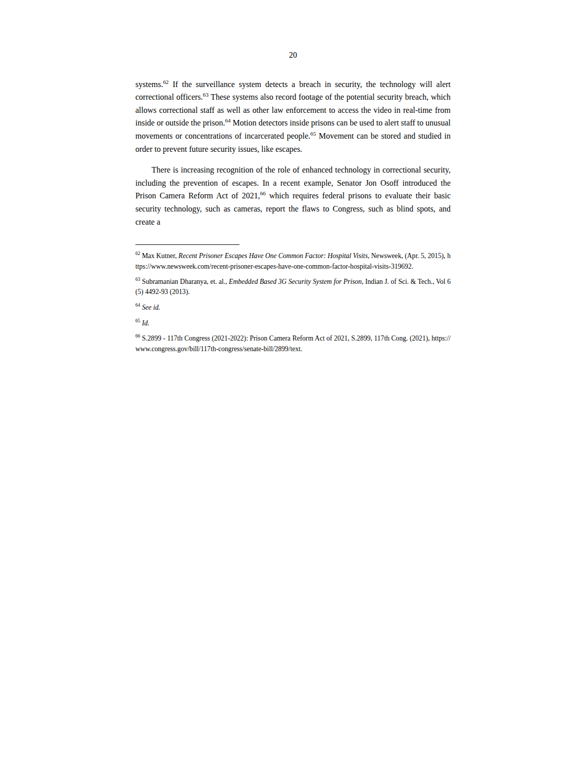20
systems.62 If the surveillance system detects a breach in security, the technology will alert correctional officers.63 These systems also record footage of the potential security breach, which allows correctional staff as well as other law enforcement to access the video in real-time from inside or outside the prison.64 Motion detectors inside prisons can be used to alert staff to unusual movements or concentrations of incarcerated people.65 Movement can be stored and studied in order to prevent future security issues, like escapes.
There is increasing recognition of the role of enhanced technology in correctional security, including the prevention of escapes. In a recent example, Senator Jon Osoff introduced the Prison Camera Reform Act of 2021,66 which requires federal prisons to evaluate their basic security technology, such as cameras, report the flaws to Congress, such as blind spots, and create a
62 Max Kutner, Recent Prisoner Escapes Have One Common Factor: Hospital Visits, Newsweek, (Apr. 5, 2015), https://www.newsweek.com/recent-prisoner-escapes-have-one-common-factor-hospital-visits-319692.
63 Subramanian Dharanya, et. al., Embedded Based 3G Security System for Prison, Indian J. of Sci. & Tech., Vol 6 (5) 4492-93 (2013).
64 See id.
65 Id.
66 S.2899 - 117th Congress (2021-2022): Prison Camera Reform Act of 2021, S.2899, 117th Cong. (2021), https://www.congress.gov/bill/117th-congress/senate-bill/2899/text.